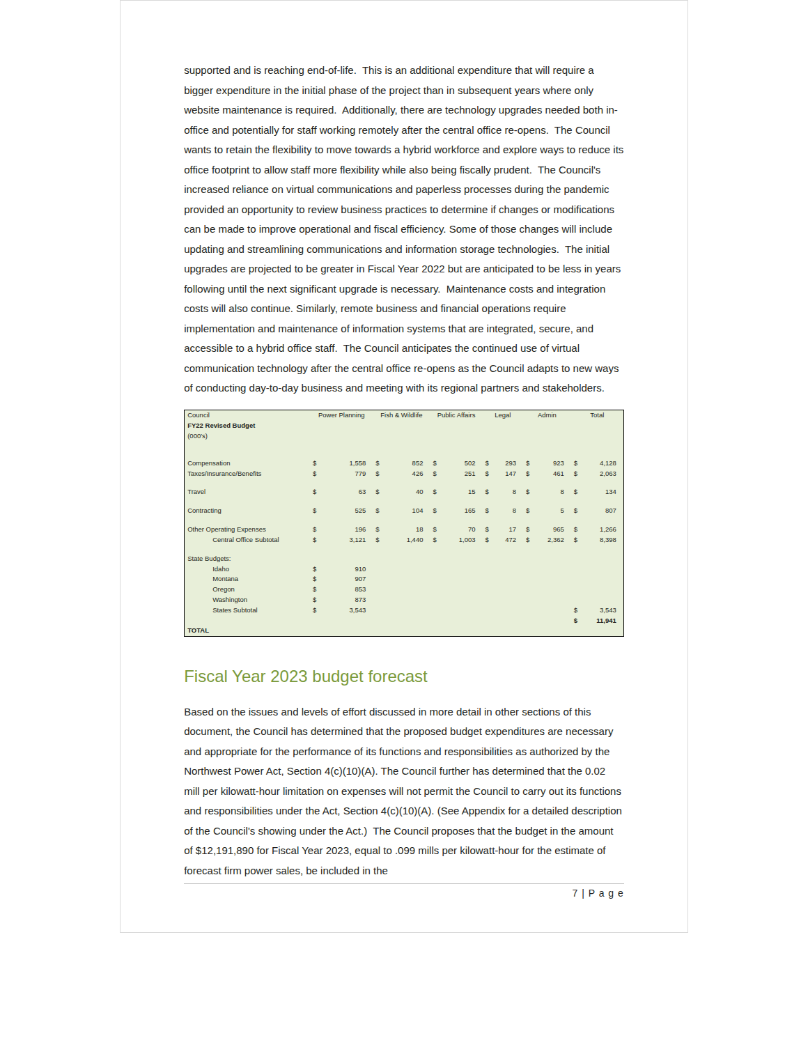supported and is reaching end-of-life. This is an additional expenditure that will require a bigger expenditure in the initial phase of the project than in subsequent years where only website maintenance is required. Additionally, there are technology upgrades needed both in-office and potentially for staff working remotely after the central office re-opens. The Council wants to retain the flexibility to move towards a hybrid workforce and explore ways to reduce its office footprint to allow staff more flexibility while also being fiscally prudent. The Council's increased reliance on virtual communications and paperless processes during the pandemic provided an opportunity to review business practices to determine if changes or modifications can be made to improve operational and fiscal efficiency. Some of those changes will include updating and streamlining communications and information storage technologies. The initial upgrades are projected to be greater in Fiscal Year 2022 but are anticipated to be less in years following until the next significant upgrade is necessary. Maintenance costs and integration costs will also continue. Similarly, remote business and financial operations require implementation and maintenance of information systems that are integrated, secure, and accessible to a hybrid office staff. The Council anticipates the continued use of virtual communication technology after the central office re-opens as the Council adapts to new ways of conducting day-to-day business and meeting with its regional partners and stakeholders.
| Council | Power Planning | Fish & Wildlife | Public Affairs | Legal | Admin | Total |
| FY22 Revised Budget | |
| (000's) | |
| Compensation | $ | 1,558 | $ | 852 | $ | 502 | $ | 293 | $ | 923 | $ | 4,128 |
| Taxes/Insurance/Benefits | $ | 779 | $ | 426 | $ | 251 | $ | 147 | $ | 461 | $ | 2,063 |
| Travel | $ | 63 | $ | 40 | $ | 15 | $ | 8 | $ | 8 | $ | 134 |
| Contracting | $ | 525 | $ | 104 | $ | 165 | $ | 8 | $ | 5 | $ | 807 |
| Other Operating Expenses | $ | 196 | $ | 18 | $ | 70 | $ | 17 | $ | 965 | $ | 1,266 |
| Central Office Subtotal | $ | 3,121 | $ | 1,440 | $ | 1,003 | $ | 472 | $ | 2,362 | $ | 8,398 |
| State Budgets: | |
| Idaho | $ | 910 | |
| Montana | $ | 907 | |
| Oregon | $ | 853 | |
| Washington | $ | 873 | |
| States Subtotal | $ | 3,543 | | $ | 3,543 |
| | $ | 11,941 |
| TOTAL | |
Fiscal Year 2023 budget forecast
Based on the issues and levels of effort discussed in more detail in other sections of this document, the Council has determined that the proposed budget expenditures are necessary and appropriate for the performance of its functions and responsibilities as authorized by the Northwest Power Act, Section 4(c)(10)(A). The Council further has determined that the 0.02 mill per kilowatt-hour limitation on expenses will not permit the Council to carry out its functions and responsibilities under the Act, Section 4(c)(10)(A). (See Appendix for a detailed description of the Council's showing under the Act.) The Council proposes that the budget in the amount of $12,191,890 for Fiscal Year 2023, equal to .099 mills per kilowatt-hour for the estimate of forecast firm power sales, be included in the
7 | P a g e